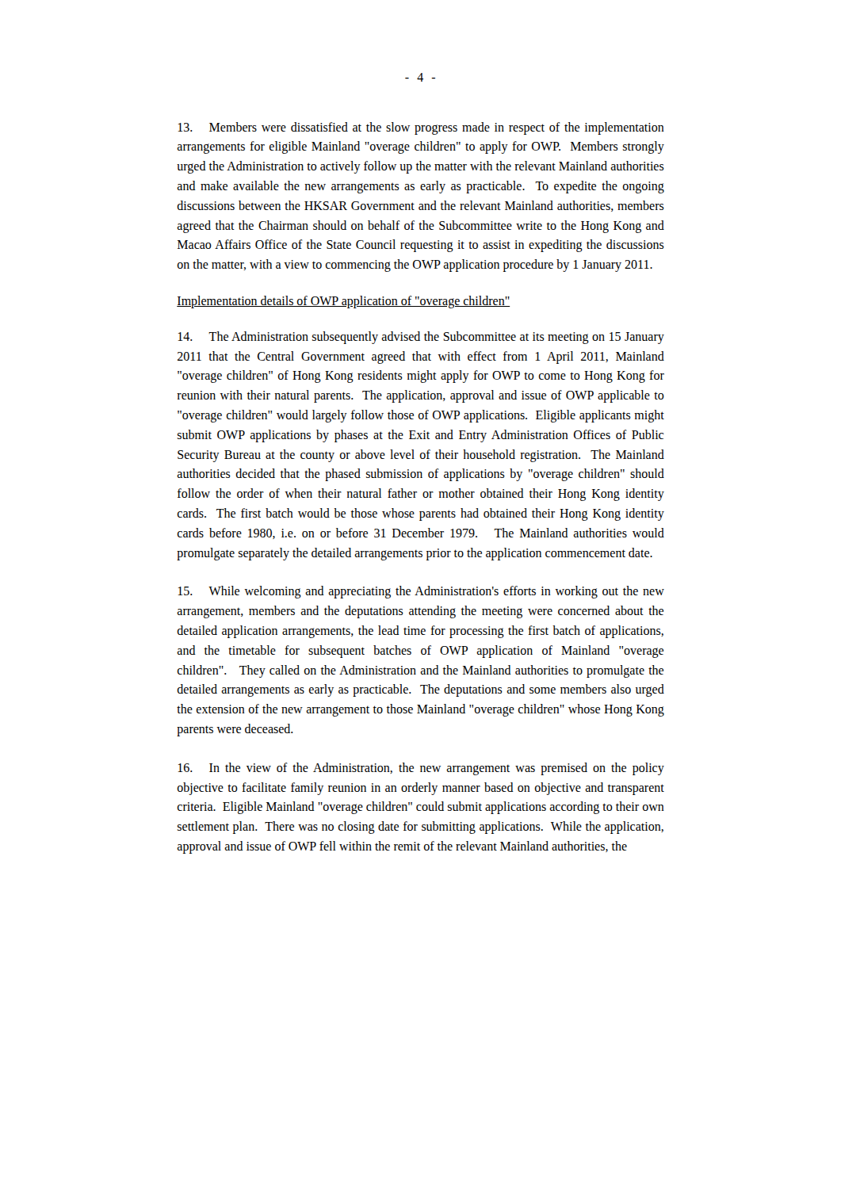- 4 -
13. Members were dissatisfied at the slow progress made in respect of the implementation arrangements for eligible Mainland "overage children" to apply for OWP. Members strongly urged the Administration to actively follow up the matter with the relevant Mainland authorities and make available the new arrangements as early as practicable. To expedite the ongoing discussions between the HKSAR Government and the relevant Mainland authorities, members agreed that the Chairman should on behalf of the Subcommittee write to the Hong Kong and Macao Affairs Office of the State Council requesting it to assist in expediting the discussions on the matter, with a view to commencing the OWP application procedure by 1 January 2011.
Implementation details of OWP application of "overage children"
14. The Administration subsequently advised the Subcommittee at its meeting on 15 January 2011 that the Central Government agreed that with effect from 1 April 2011, Mainland "overage children" of Hong Kong residents might apply for OWP to come to Hong Kong for reunion with their natural parents. The application, approval and issue of OWP applicable to "overage children" would largely follow those of OWP applications. Eligible applicants might submit OWP applications by phases at the Exit and Entry Administration Offices of Public Security Bureau at the county or above level of their household registration. The Mainland authorities decided that the phased submission of applications by "overage children" should follow the order of when their natural father or mother obtained their Hong Kong identity cards. The first batch would be those whose parents had obtained their Hong Kong identity cards before 1980, i.e. on or before 31 December 1979. The Mainland authorities would promulgate separately the detailed arrangements prior to the application commencement date.
15. While welcoming and appreciating the Administration's efforts in working out the new arrangement, members and the deputations attending the meeting were concerned about the detailed application arrangements, the lead time for processing the first batch of applications, and the timetable for subsequent batches of OWP application of Mainland "overage children". They called on the Administration and the Mainland authorities to promulgate the detailed arrangements as early as practicable. The deputations and some members also urged the extension of the new arrangement to those Mainland "overage children" whose Hong Kong parents were deceased.
16. In the view of the Administration, the new arrangement was premised on the policy objective to facilitate family reunion in an orderly manner based on objective and transparent criteria. Eligible Mainland "overage children" could submit applications according to their own settlement plan. There was no closing date for submitting applications. While the application, approval and issue of OWP fell within the remit of the relevant Mainland authorities, the